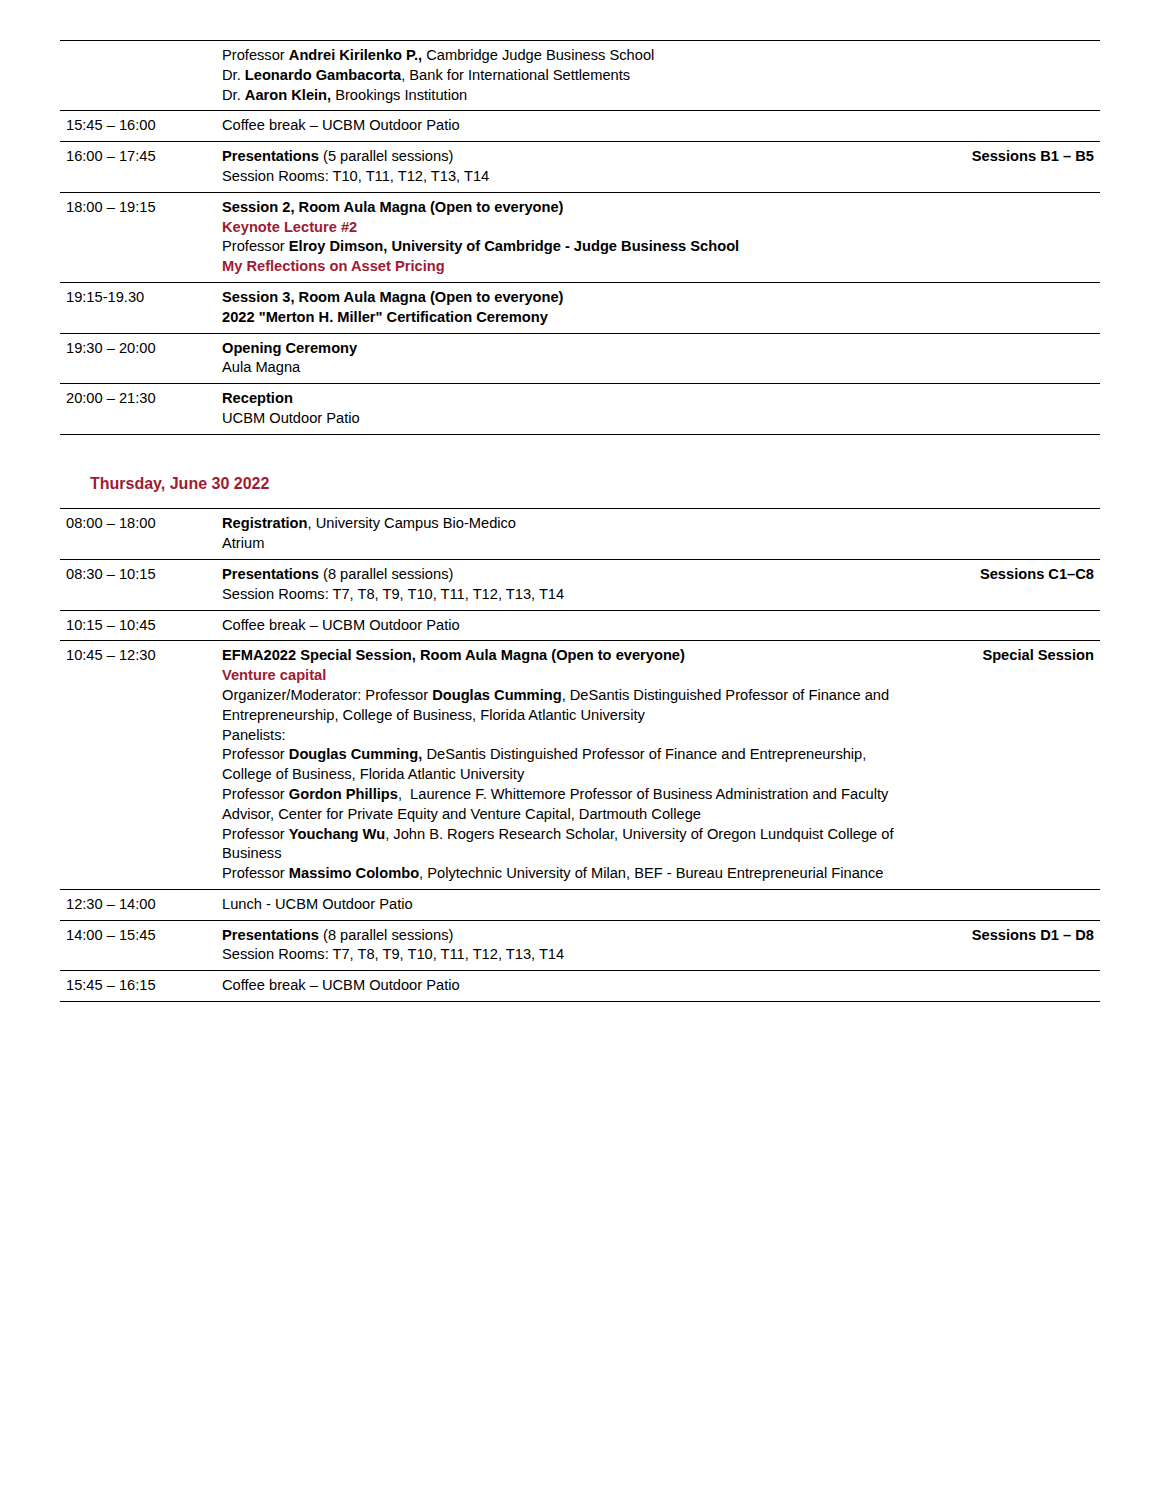| | Professor Andrei Kirilenko P., Cambridge Judge Business School Dr. Leonardo Gambacorta , Bank for International Settlements Dr. Aaron Klein, Brookings Institution | |
| 15:45 – 16:00 | Coffee break – UCBM Outdoor Patio | |
| 16:00 – 17:45 | Presentations (5 parallel sessions) Session Rooms: T10, T11, T12, T13, T14 | Sessions B1 – B5 |
| 18:00 – 19:15 | Session 2, Room Aula Magna (Open to everyone) Keynote Lecture #2 Professor Elroy Dimson, University of Cambridge - Judge Business School My Reflections on Asset Pricing | |
| 19:15-19.30 | Session 3, Room Aula Magna (Open to everyone) 2022 "Merton H. Miller" Certification Ceremony | |
| 19:30 – 20:00 | Opening Ceremony Aula Magna | |
| 20:00 – 21:30 | Reception UCBM Outdoor Patio | |
Thursday, June 30 2022
| 08:00 – 18:00 | Registration , University Campus Bio-Medico Atrium | |
| 08:30 – 10:15 | Presentations (8 parallel sessions) Session Rooms: T7, T8, T9, T10, T11, T12, T13, T14 | Sessions C1–C8 |
| 10:15 – 10:45 | Coffee break – UCBM Outdoor Patio | |
| 10:45 – 12:30 | EFMA2022 Special Session, Room Aula Magna (Open to everyone) Venture capital Organizer/Moderator: Professor Douglas Cumming , DeSantis Distinguished Professor of Finance and Entrepreneurship, College of Business, Florida Atlantic University Panelists: Professor Douglas Cumming, DeSantis Distinguished Professor of Finance and Entrepreneurship, College of Business, Florida Atlantic University Professor Gordon Phillips , Laurence F. Whittemore Professor of Business Administration and Faculty Advisor, Center for Private Equity and Venture Capital, Dartmouth College Professor Youchang Wu , John B. Rogers Research Scholar, University of Oregon Lundquist College of Business Professor Massimo Colombo , Polytechnic University of Milan, BEF - Bureau Entrepreneurial Finance | Special Session |
| 12:30 – 14:00 | Lunch - UCBM Outdoor Patio | |
| 14:00 – 15:45 | Presentations (8 parallel sessions) Session Rooms: T7, T8, T9, T10, T11, T12, T13, T14 | Sessions D1 – D8 |
| 15:45 – 16:15 | Coffee break – UCBM Outdoor Patio | |